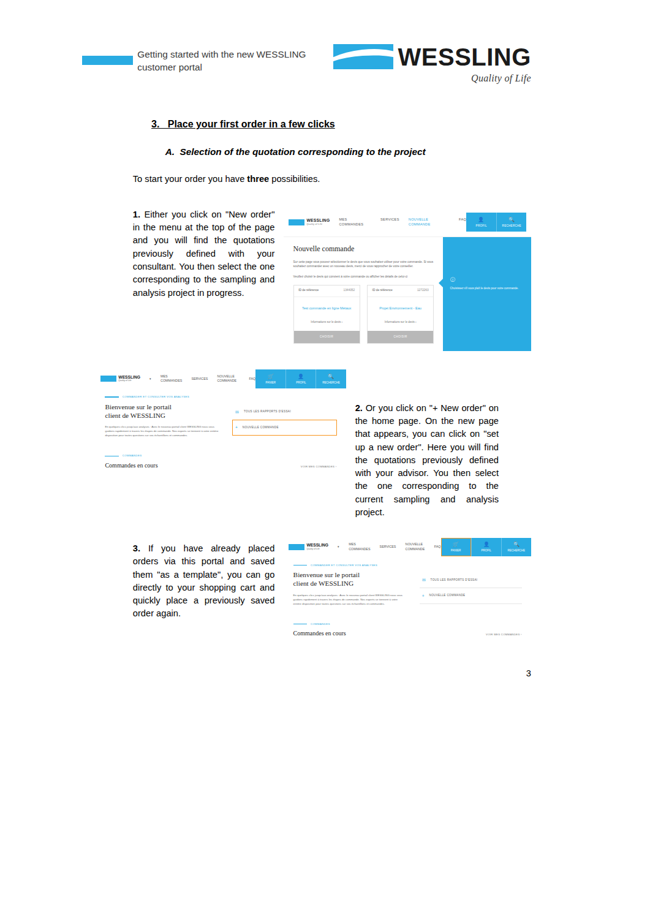Getting started with the new WESSLING customer portal
WESSLING
Quality of Life
3. Place your first order in a few clicks
A. Selection of the quotation corresponding to the project
To start your order you have three possibilities.
1. Either you click on "New order" in the menu at the top of the page and you will find the quotations previously defined with your consultant. You then select the one corresponding to the sampling and analysis project in progress.
WESSLING
Quality of Life
MES COMMANDES SERVICES NOUVELLE COMMANDE FAQ
👤PROFIL
🔍RECHERCHE
Nouvelle commande
Sur cette page vous pouvez sélectionner le devis que vous souhaitez utiliser pour votre commande. Si vous souhaitez commander avec un nouveau devis, merci de vous rapprocher de votre conseiller.
Veuillez choisir le devis qui convient à votre commande ou afficher les détails de celui-ci
ID de référence 1344052
Test commande en ligne Métaux
Informations sur le devis ›
CHOISIR
ID de référence 1272263
Projet Environnement - Eau
Informations sur le devis ›
CHOISIR
ⓘ
Choisissez s'il vous plaît le devis pour votre commande.
WESSLING
Quality of Life
▾ MES COMMANDES SERVICES NOUVELLE COMMANDE FAQ
🛒PANIER
👤PROFIL
🔍RECHERCHE
COMMANDER ET CONSULTER VOS ANALYSES
Bienvenue sur le portail
client de WESSLING
En quelques clics jusqu'aux analyses : Avec le nouveau portail client WESSLING nous vous guidons rapidement à travers les étapes de commande. Nos experts se tiennent à votre entière disposition pour toutes questions sur vos échantillons et commandes.
✉TOUS LES RAPPORTS D'ESSAI
+NOUVELLE COMMANDE
COMMANDES
Commandes en cours
VOIR MES COMMANDES ›
2. Or you click on "+ New order" on the home page. On the new page that appears, you can click on "set up a new order". Here you will find the quotations previously defined with your advisor. You then select the one corresponding to the current sampling and analysis project.
3. If you have already placed orders via this portal and saved them "as a template", you can go directly to your shopping cart and quickly place a previously saved order again.
WESSLING
Quality of Life
▾ MES COMMANDES SERVICES NOUVELLE COMMANDE FAQ
🛒PANIER
👤PROFIL
🔍RECHERCHE
COMMANDER ET CONSULTER VOS ANALYSES
Bienvenue sur le portail
client de WESSLING
En quelques clics jusqu'aux analyses : Avec le nouveau portail client WESSLING nous vous guidons rapidement à travers les étapes de commande. Nos experts se tiennent à votre entière disposition pour toutes questions sur vos échantillons et commandes.
✉TOUS LES RAPPORTS D'ESSAI
+NOUVELLE COMMANDE
COMMANDES
Commandes en cours
VOIR MES COMMANDES ›
3